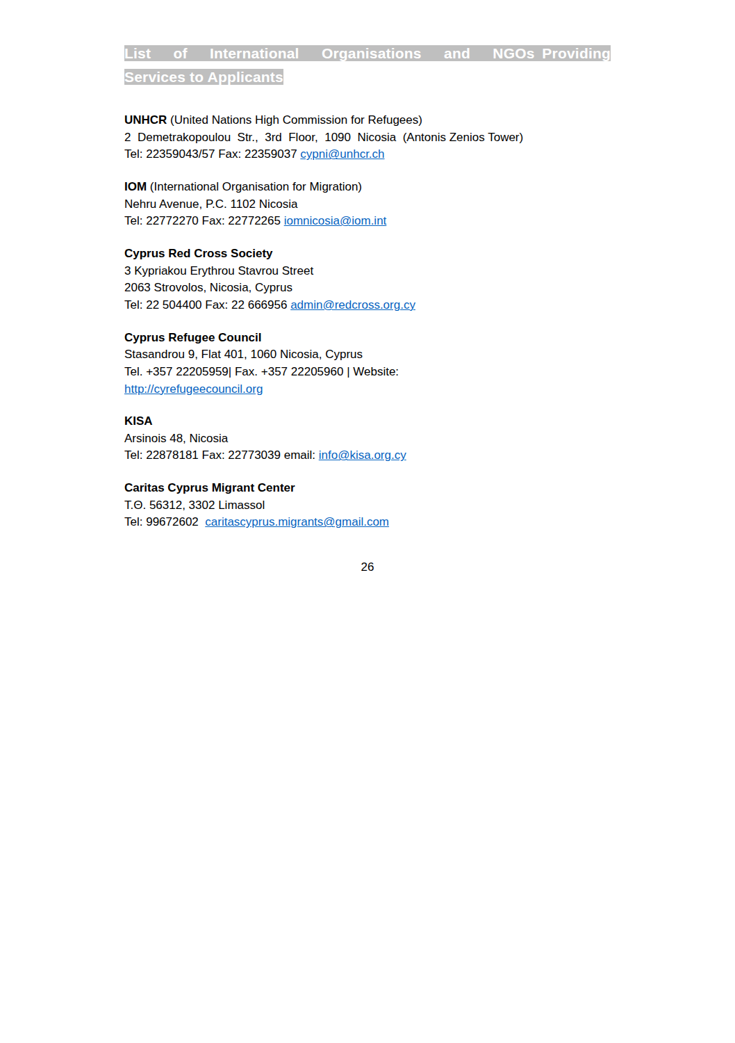List of International Organisations and NGOs Providing Services to Applicants
UNHCR (United Nations High Commission for Refugees)
2 Demetrakopoulou Str., 3rd Floor, 1090 Nicosia (Antonis Zenios Tower)
Tel: 22359043/57 Fax: 22359037 cypni@unhcr.ch
IOM (International Organisation for Migration)
Nehru Avenue, P.C. 1102 Nicosia
Tel: 22772270 Fax: 22772265 iomnicosia@iom.int
Cyprus Red Cross Society
3 Kypriakou Erythrou Stavrou Street
2063 Strovolos, Nicosia, Cyprus
Tel: 22 504400 Fax: 22 666956 admin@redcross.org.cy
Cyprus Refugee Council
Stasandrou 9, Flat 401, 1060 Nicosia, Cyprus
Tel. +357 22205959| Fax. +357 22205960 | Website:
http://cyrefugeecouncil.org
KISA
Arsinois 48, Nicosia
Tel: 22878181 Fax: 22773039 email: info@kisa.org.cy
Caritas Cyprus Migrant Center
T.Θ. 56312, 3302 Limassol
Tel: 99672602 caritascyprus.migrants@gmail.com
26